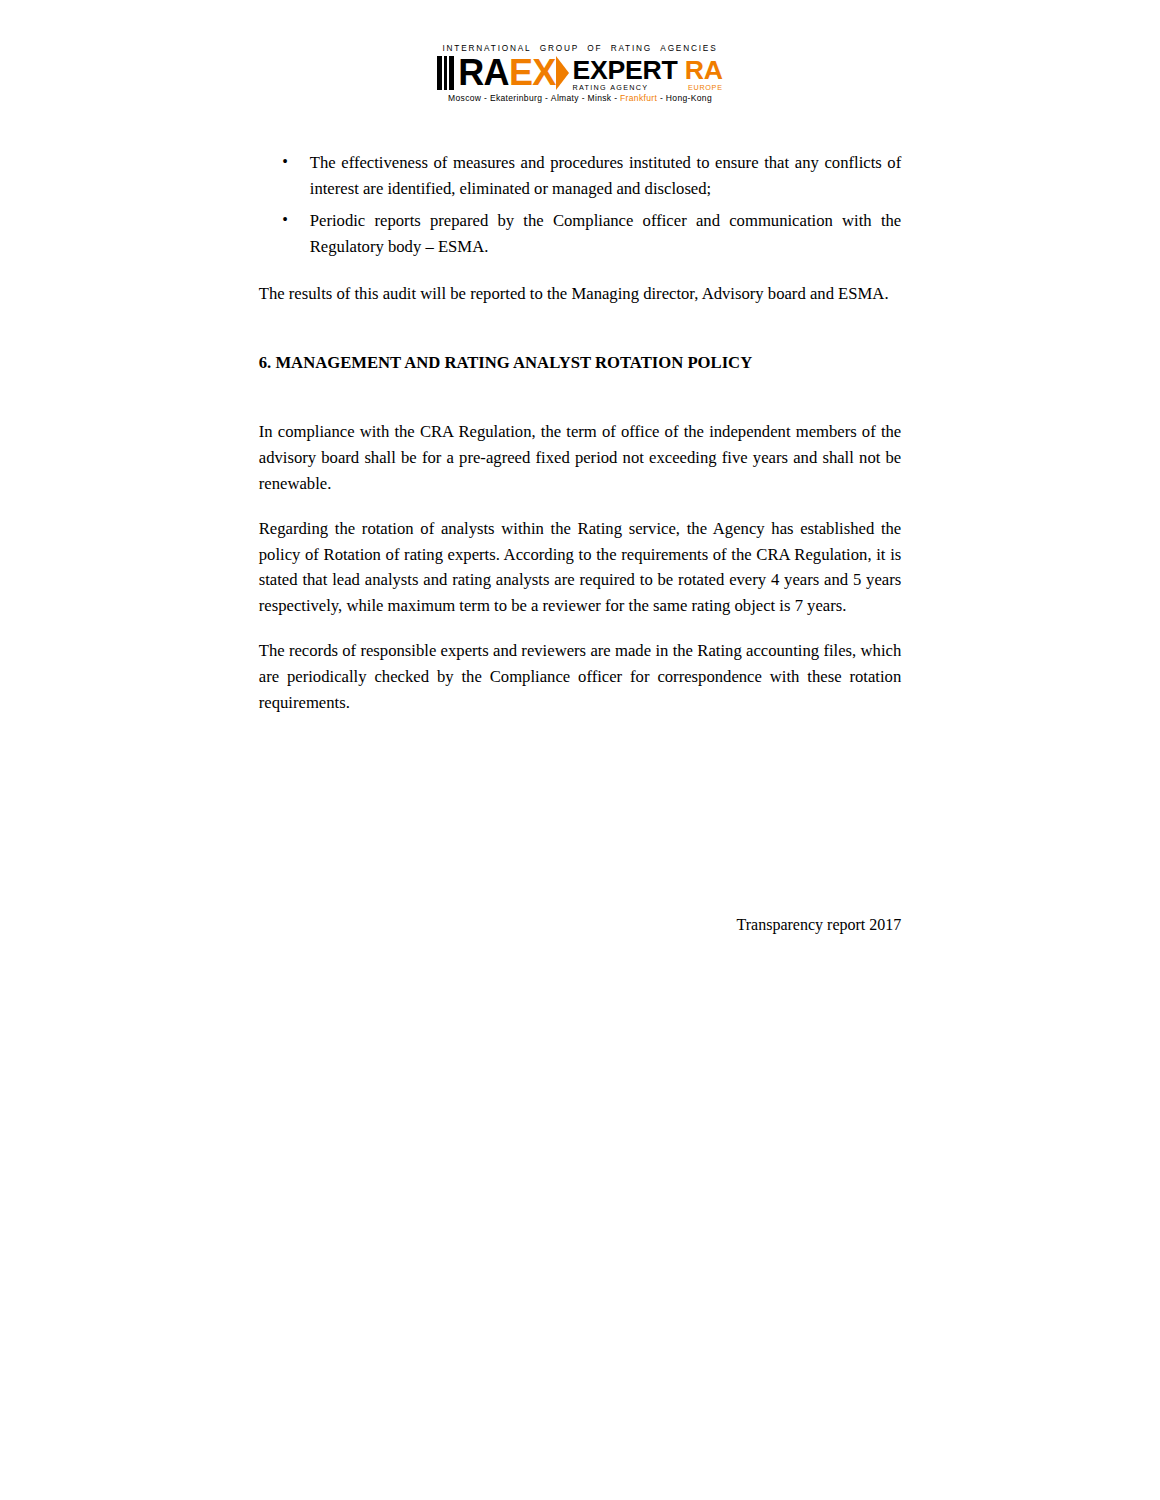INTERNATIONAL GROUP OF RATING AGENCIES
RAEX
EXPERT RA
RATING AGENCYEUROPE
Moscow - Ekaterinburg - Almaty - Minsk - Frankfurt - Hong-Kong
The effectiveness of measures and procedures instituted to ensure that any conflicts of interest are identified, eliminated or managed and disclosed;
Periodic reports prepared by the Compliance officer and communication with the Regulatory body – ESMA.
The results of this audit will be reported to the Managing director, Advisory board and ESMA.
6. MANAGEMENT AND RATING ANALYST ROTATION POLICY
In compliance with the CRA Regulation, the term of office of the independent members of the advisory board shall be for a pre-agreed fixed period not exceeding five years and shall not be renewable.
Regarding the rotation of analysts within the Rating service, the Agency has established the policy of Rotation of rating experts. According to the requirements of the CRA Regulation, it is stated that lead analysts and rating analysts are required to be rotated every 4 years and 5 years respectively, while maximum term to be a reviewer for the same rating object is 7 years.
The records of responsible experts and reviewers are made in the Rating accounting files, which are periodically checked by the Compliance officer for correspondence with these rotation requirements.
Transparency report 2017